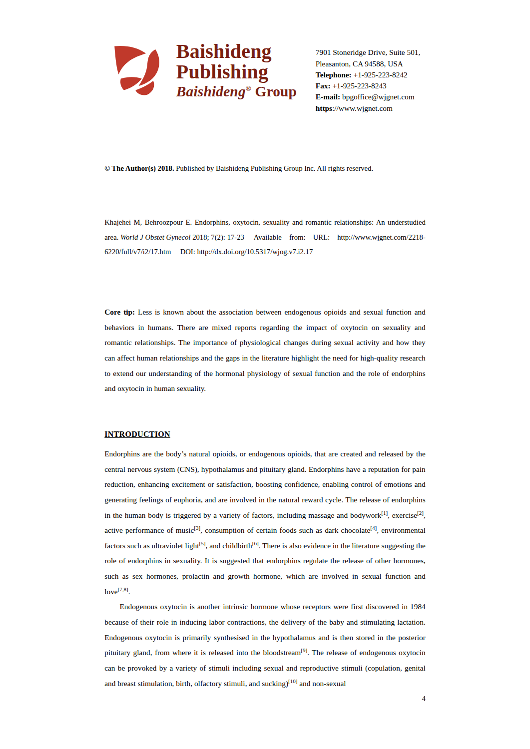Baishideng Publishing
Baishideng®Group
7901 Stoneridge Drive, Suite 501,
Pleasanton, CA 94588, USA
Telephone: +1-925-223-8242
Fax: +1-925-223-8243
E-mail: bpgoffice@wjgnet.com
https://www.wjgnet.com
© The Author(s) 2018. Published by Baishideng Publishing Group Inc. All rights reserved.
Khajehei M, Behroozpour E. Endorphins, oxytocin, sexuality and romantic relationships: An understudied area. World J Obstet Gynecol 2018; 7(2): 17-23 Available from: URL: http://www.wjgnet.com/2218-6220/full/v7/i2/17.htm DOI: http://dx.doi.org/10.5317/wjog.v7.i2.17
Core tip: Less is known about the association between endogenous opioids and sexual function and behaviors in humans. There are mixed reports regarding the impact of oxytocin on sexuality and romantic relationships. The importance of physiological changes during sexual activity and how they can affect human relationships and the gaps in the literature highlight the need for high-quality research to extend our understanding of the hormonal physiology of sexual function and the role of endorphins and oxytocin in human sexuality.
INTRODUCTION
Endorphins are the body’s natural opioids, or endogenous opioids, that are created and released by the central nervous system (CNS), hypothalamus and pituitary gland. Endorphins have a reputation for pain reduction, enhancing excitement or satisfaction, boosting confidence, enabling control of emotions and generating feelings of euphoria, and are involved in the natural reward cycle. The release of endorphins in the human body is triggered by a variety of factors, including massage and bodywork[1], exercise[2], active performance of music[3], consumption of certain foods such as dark chocolate[4], environmental factors such as ultraviolet light[5], and childbirth[6]. There is also evidence in the literature suggesting the role of endorphins in sexuality. It is suggested that endorphins regulate the release of other hormones, such as sex hormones, prolactin and growth hormone, which are involved in sexual function and love[7,8].
Endogenous oxytocin is another intrinsic hormone whose receptors were first discovered in 1984 because of their role in inducing labor contractions, the delivery of the baby and stimulating lactation. Endogenous oxytocin is primarily synthesised in the hypothalamus and is then stored in the posterior pituitary gland, from where it is released into the bloodstream[9]. The release of endogenous oxytocin can be provoked by a variety of stimuli including sexual and reproductive stimuli (copulation, genital and breast stimulation, birth, olfactory stimuli, and sucking)[10] and non-sexual
4